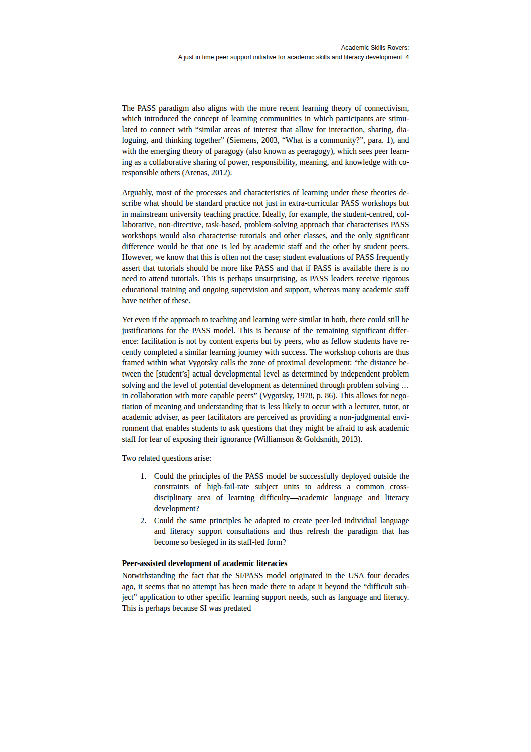Academic Skills Rovers: A just in time peer support initiative for academic skills and literacy development: 4
The PASS paradigm also aligns with the more recent learning theory of connectivism, which introduced the concept of learning communities in which participants are stimulated to connect with “similar areas of interest that allow for interaction, sharing, dialoguing, and thinking together” (Siemens, 2003, “What is a community?”, para. 1), and with the emerging theory of paragogy (also known as peeragogy), which sees peer learning as a collaborative sharing of power, responsibility, meaning, and knowledge with co-responsible others (Arenas, 2012).
Arguably, most of the processes and characteristics of learning under these theories describe what should be standard practice not just in extra-curricular PASS workshops but in mainstream university teaching practice. Ideally, for example, the student-centred, collaborative, non-directive, task-based, problem-solving approach that characterises PASS workshops would also characterise tutorials and other classes, and the only significant difference would be that one is led by academic staff and the other by student peers. However, we know that this is often not the case; student evaluations of PASS frequently assert that tutorials should be more like PASS and that if PASS is available there is no need to attend tutorials. This is perhaps unsurprising, as PASS leaders receive rigorous educational training and ongoing supervision and support, whereas many academic staff have neither of these.
Yet even if the approach to teaching and learning were similar in both, there could still be justifications for the PASS model. This is because of the remaining significant difference: facilitation is not by content experts but by peers, who as fellow students have recently completed a similar learning journey with success. The workshop cohorts are thus framed within what Vygotsky calls the zone of proximal development: “the distance between the [student’s] actual developmental level as determined by independent problem solving and the level of potential development as determined through problem solving … in collaboration with more capable peers” (Vygotsky, 1978, p. 86). This allows for negotiation of meaning and understanding that is less likely to occur with a lecturer, tutor, or academic adviser, as peer facilitators are perceived as providing a non-judgmental environment that enables students to ask questions that they might be afraid to ask academic staff for fear of exposing their ignorance (Williamson & Goldsmith, 2013).
Two related questions arise:
Could the principles of the PASS model be successfully deployed outside the constraints of high-fail-rate subject units to address a common cross-disciplinary area of learning difficulty—academic language and literacy development?
Could the same principles be adapted to create peer-led individual language and literacy support consultations and thus refresh the paradigm that has become so besieged in its staff-led form?
Peer-assisted development of academic literacies
Notwithstanding the fact that the SI/PASS model originated in the USA four decades ago, it seems that no attempt has been made there to adapt it beyond the “difficult subject” application to other specific learning support needs, such as language and literacy. This is perhaps because SI was predated